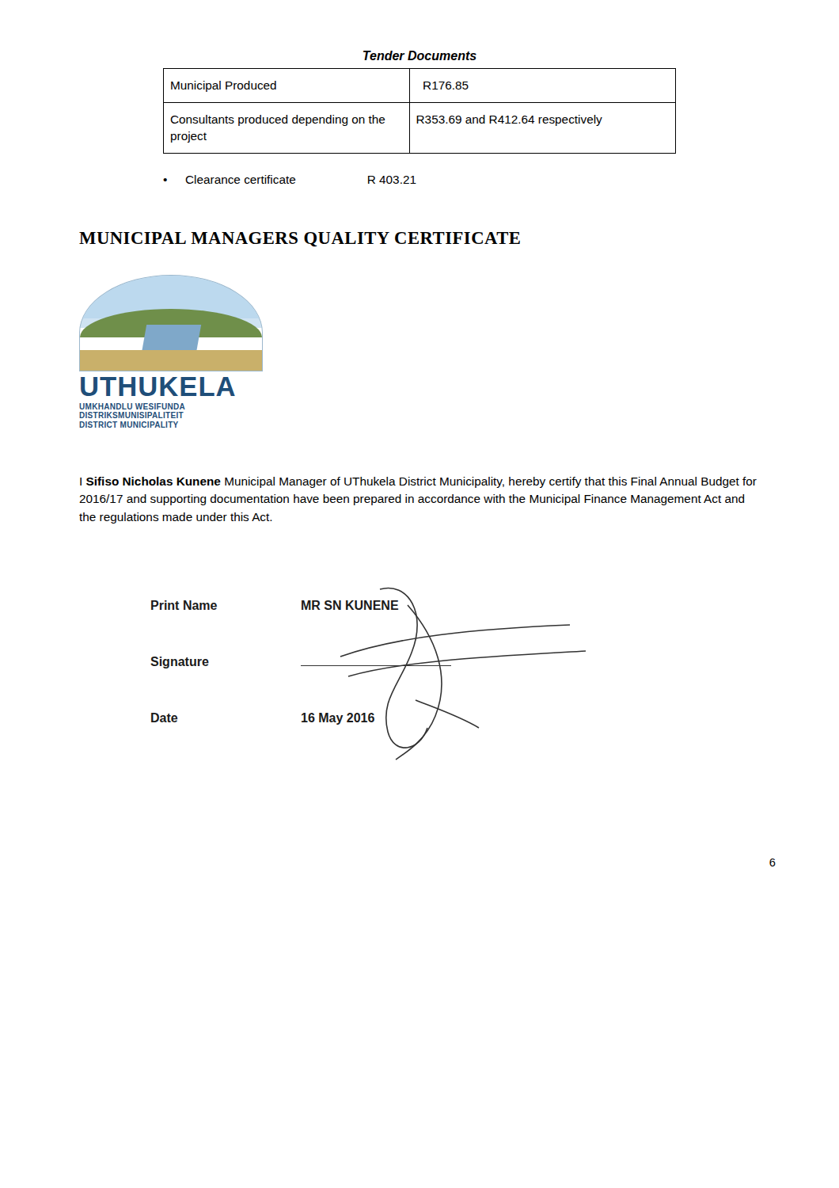Tender Documents
| Municipal Produced | R176.85 |
| Consultants produced depending on the project | R353.69 and R412.64 respectively |
•Clearance certificateR 403.21
MUNICIPAL MANAGERS QUALITY CERTIFICATE
UTHUKELA
UMKHANDLU WESIFUNDA
DISTRIKSMUNISIPALITEIT
DISTRICT MUNICIPALITY
I Sifiso Nicholas Kunene Municipal Manager of UThukela District Municipality, hereby certify that this Final Annual Budget for 2016/17 and supporting documentation have been prepared in accordance with the Municipal Finance Management Act and the regulations made under this Act.
Print Name MR SN KUNENE
Signature
Date 16 May 2016
6